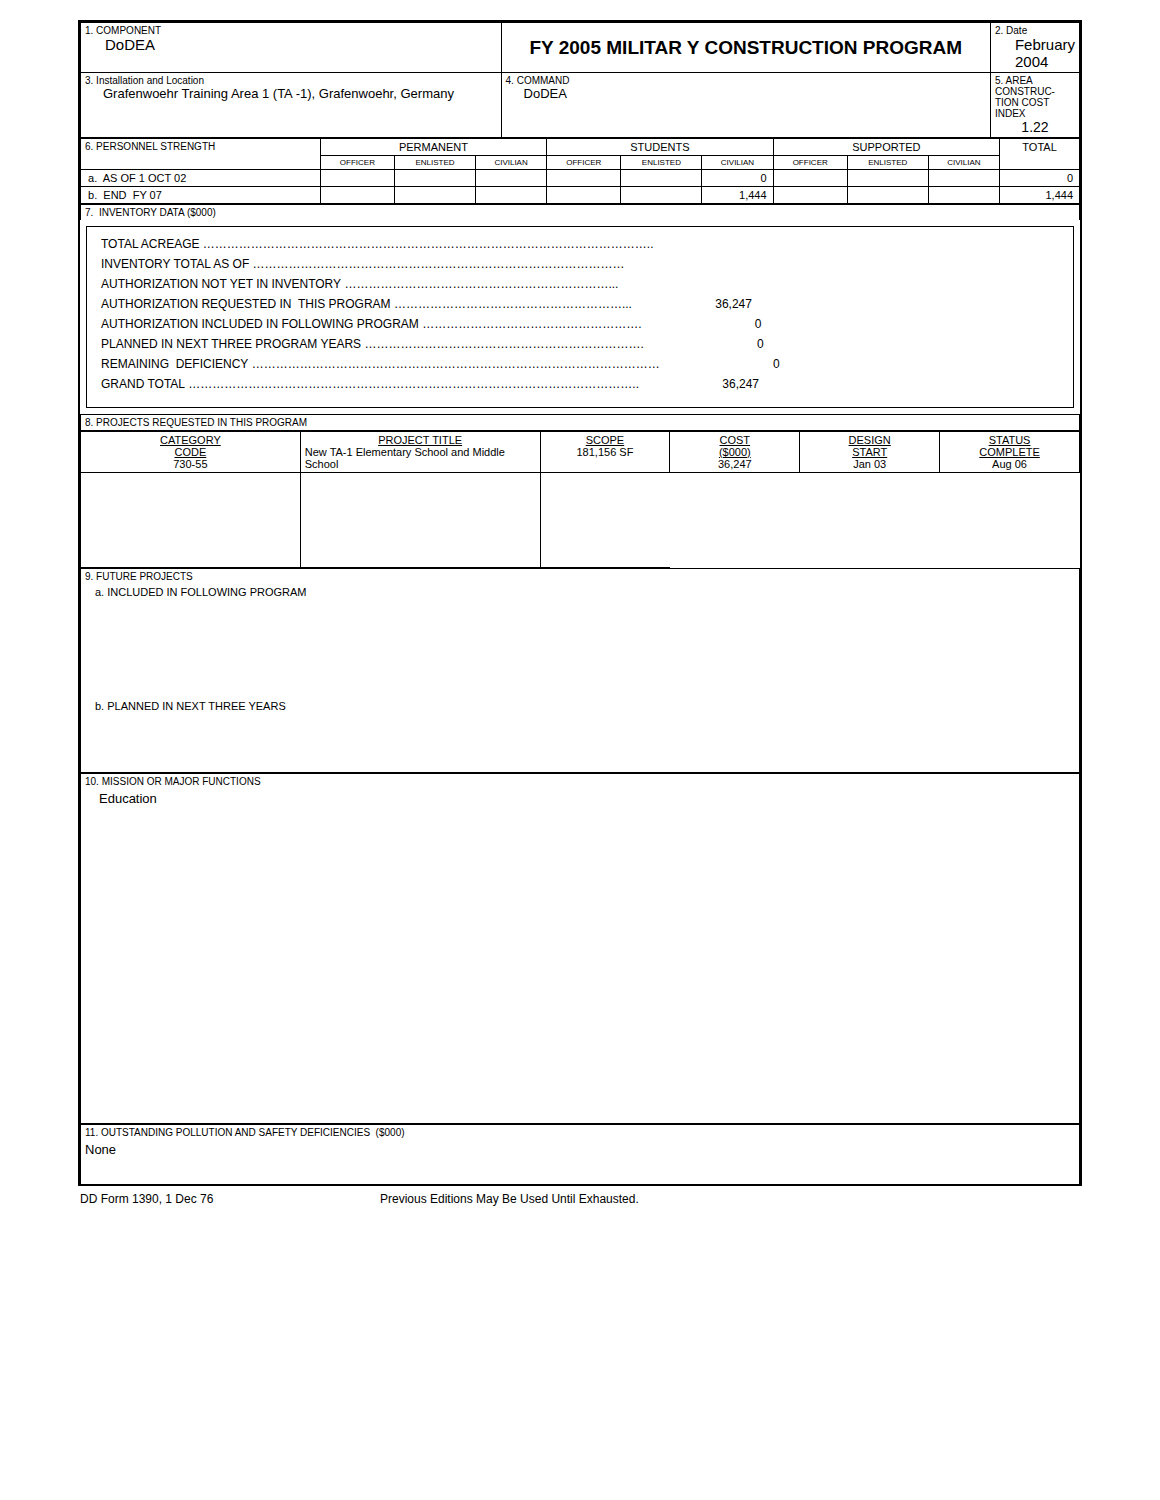| 1. COMPONENT DoDEA | FY 2005 MILITAR Y CONSTRUCTION PROGRAM | 2. Date February 2004 |
| 3. Installation and Location Grafenwoehr Training Area 1 (TA -1), Grafenwoehr, Germany | 4. COMMAND DoDEA | 5. AREA CONSTRUC- TION COST INDEX 1.22 |
| 6. PERSONNEL STRENGTH | PERMANENT | STUDENTS | SUPPORTED | TOTAL |
| OFFICER | ENLISTED | CIVILIAN | OFFICER | ENLISTED | CIVILIAN | OFFICER | ENLISTED | CIVILIAN |
| a. AS OF 1 OCT 02 | | | | | | 0 | | | | 0 |
| b. END FY 07 | | | | | | 1,444 | | | | 1,444 |
| 7. INVENTORY DATA ($000) |
TOTAL ACREAGE …………………………………………………………………………………………………..
INVENTORY TOTAL AS OF …………………………………………………………………………………
AUTHORIZATION NOT YET IN INVENTORY …………………………………………………………...
AUTHORIZATION REQUESTED IN THIS PROGRAM …………………………………………………... 36,247
AUTHORIZATION INCLUDED IN FOLLOWING PROGRAM ………………………………………………. 0
PLANNED IN NEXT THREE PROGRAM YEARS ……………………………………………………………. 0
REMAINING DEFICIENCY …………………………………………………………………………………………0
GRAND TOTAL ………………………………………………………………………………………………….. 36,247
| 8. PROJECTS REQUESTED IN THIS PROGRAM |
| CATEGORY CODE 730-55 | PROJECT TITLE New TA-1 Elementary School and Middle School | SCOPE 181,156 SF | COST ($000) 36,247 | DESIGN START Jan 03 | STATUS COMPLETE Aug 06 |
| 9. FUTURE PROJECTS |
| a. INCLUDED IN FOLLOWING PROGRAM |
| b. PLANNED IN NEXT THREE YEARS |
| 10. MISSION OR MAJOR FUNCTIONS |
| Education |
| 11. OUTSTANDING POLLUTION AND SAFETY DEFICIENCIES ($000) |
| None |
DD Form 1390, 1 Dec 76
Previous Editions May Be Used Until Exhausted.